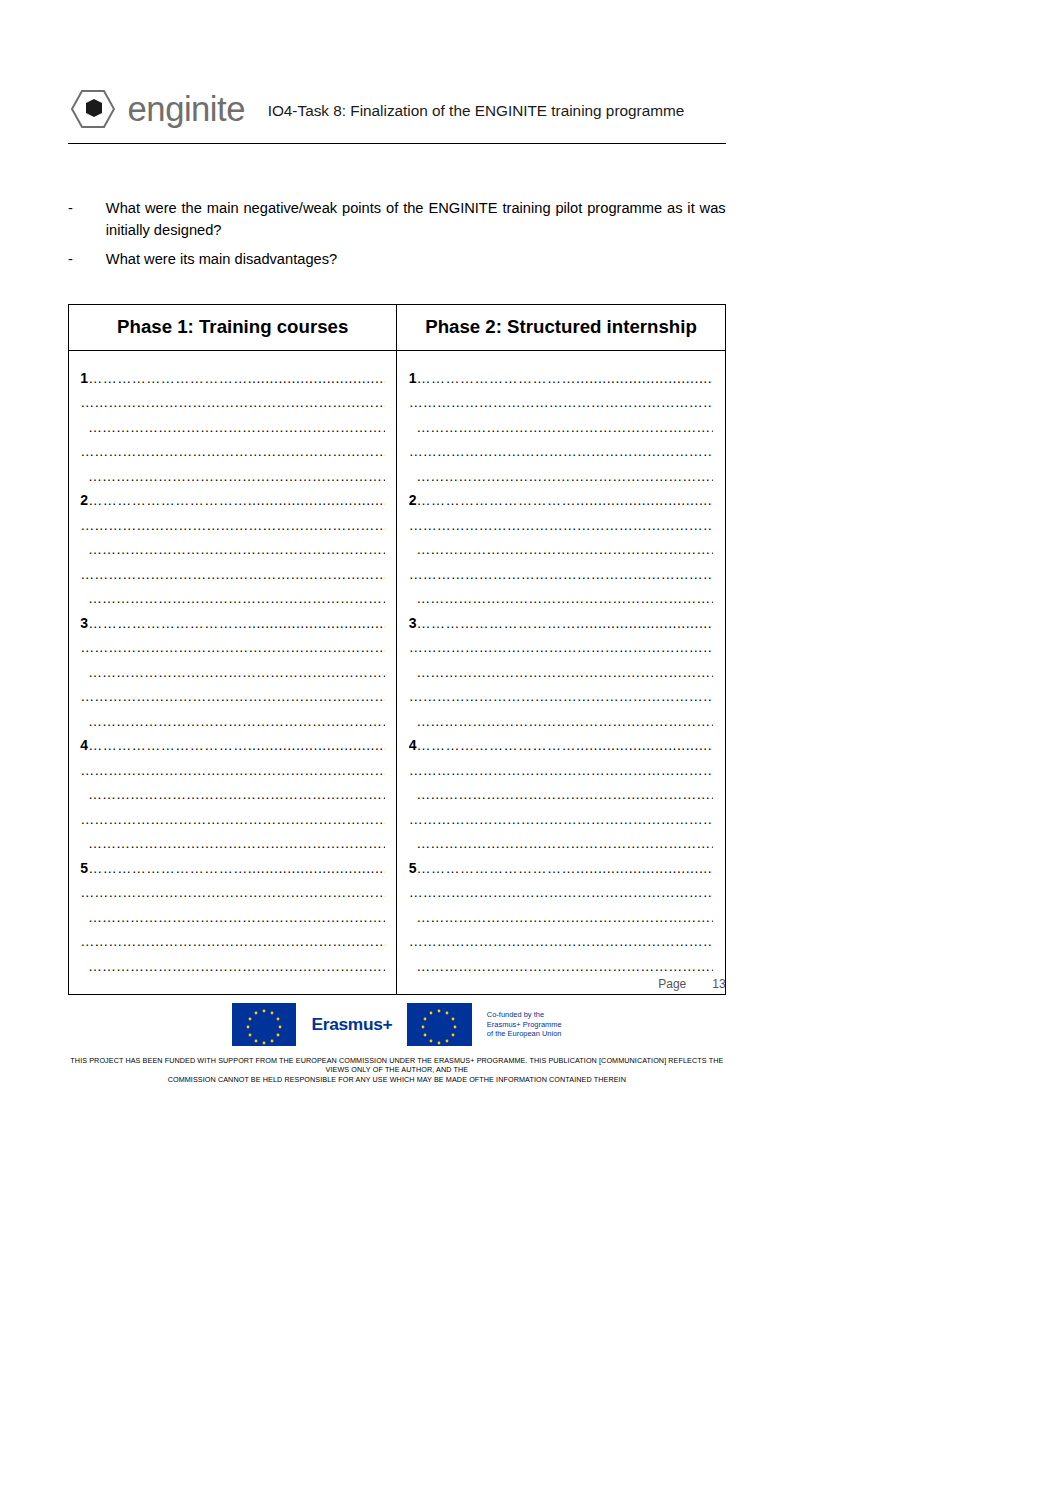enginite
IO4-Task 8: Finalization of the ENGINITE training programme
-
What were the main negative/weak points of the ENGINITE training pilot programme as it was initially designed?
-
What were its main disadvantages?
| Phase 1: Training courses | Phase 2: Structured internship |
| --- | --- |
| 1 ……………………………................................. ……………………………………………………………. ……………………………………………………………. ……………………………………………………………. ……………………………………………………………. 2 ……………………………................................. ……………………………………………………………. ……………………………………………………………. ……………………………………………………………. ……………………………………………………………. 3 ……………………………................................. ……………………………………………………………. ……………………………………………………………. ……………………………………………………………. ……………………………………………………………. 4 ……………………………................................. ……………………………………………………………. ……………………………………………………………. ……………………………………………………………. ……………………………………………………………. 5 ……………………………................................. ……………………………………………………………. ……………………………………………………………. ……………………………………………………………. ……………………………………………………………. | 1 ……………………………................................. ……………………………………………………………. ……………………………………………………………. ……………………………………………………………. ……………………………………………………………. 2 ……………………………................................. ……………………………………………………………. ……………………………………………………………. ……………………………………………………………. ……………………………………………………………. 3 ……………………………................................. ……………………………………………………………. ……………………………………………………………. ……………………………………………………………. ……………………………………………………………. 4 ……………………………................................. ……………………………………………………………. ……………………………………………………………. ……………………………………………………………. ……………………………………………………………. 5 ……………………………................................. ……………………………………………………………. ……………………………………………………………. ……………………………………………………………. ……………………………………………………………. |
Page 13
Erasmus+ Co-funded by the
Erasmus+ Programme
of the European Union
THIS PROJECT HAS BEEN FUNDED WITH SUPPORT FROM THE EUROPEAN COMMISSION UNDER THE ERASMUS+ PROGRAMME. THIS PUBLICATION [COMMUNICATION] REFLECTS THE VIEWS ONLY OF THE AUTHOR, AND THE
COMMISSION CANNOT BE HELD RESPONSIBLE FOR ANY USE WHICH MAY BE MADE OFTHE INFORMATION CONTAINED THEREIN